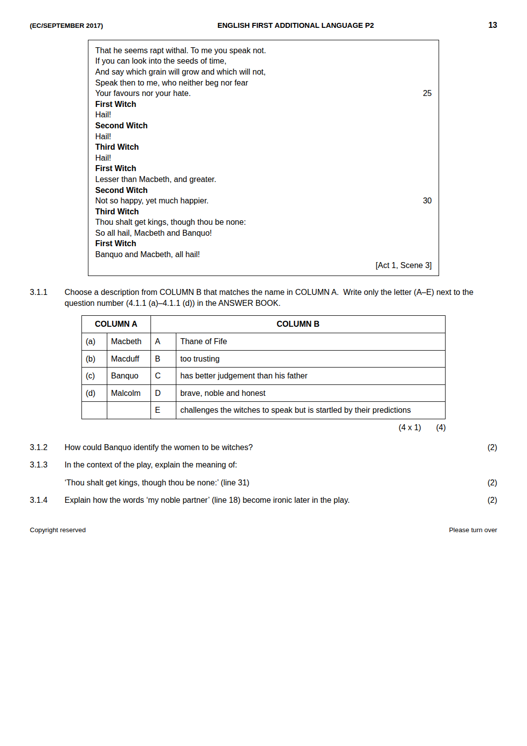(EC/SEPTEMBER 2017)
ENGLISH FIRST ADDITIONAL LANGUAGE P2
13
That he seems rapt withal. To me you speak not.
If you can look into the seeds of time,
And say which grain will grow and which will not,
Speak then to me, who neither beg nor fear
Your favours nor your hate. 25
First Witch
Hail!
Second Witch
Hail!
Third Witch
Hail!
First Witch
Lesser than Macbeth, and greater.
Second Witch
Not so happy, yet much happier. 30
Third Witch
Thou shalt get kings, though thou be none:
So all hail, Macbeth and Banquo!
First Witch
Banquo and Macbeth, all hail!
[Act 1, Scene 3]
3.1.1
Choose a description from COLUMN B that matches the name in COLUMN A. Write only the letter (A–E) next to the question number (4.1.1 (a)–4.1.1 (d)) in the ANSWER BOOK.
| COLUMN A | COLUMN B |
| --- | --- |
| (a) | Macbeth | A | Thane of Fife |
| (b) | Macduff | B | too trusting |
| (c) | Banquo | C | has better judgement than his father |
| (d) | Malcolm | D | brave, noble and honest |
| | | E | challenges the witches to speak but is startled by their predictions |
(4 x 1)(4)
3.1.2
How could Banquo identify the women to be witches?
(2)
3.1.3
In the context of the play, explain the meaning of:
‘Thou shalt get kings, though thou be none:’ (line 31)
(2)
3.1.4
Explain how the words ‘my noble partner’ (line 18) become ironic later in the play.
(2)
Copyright reserved
Please turn over